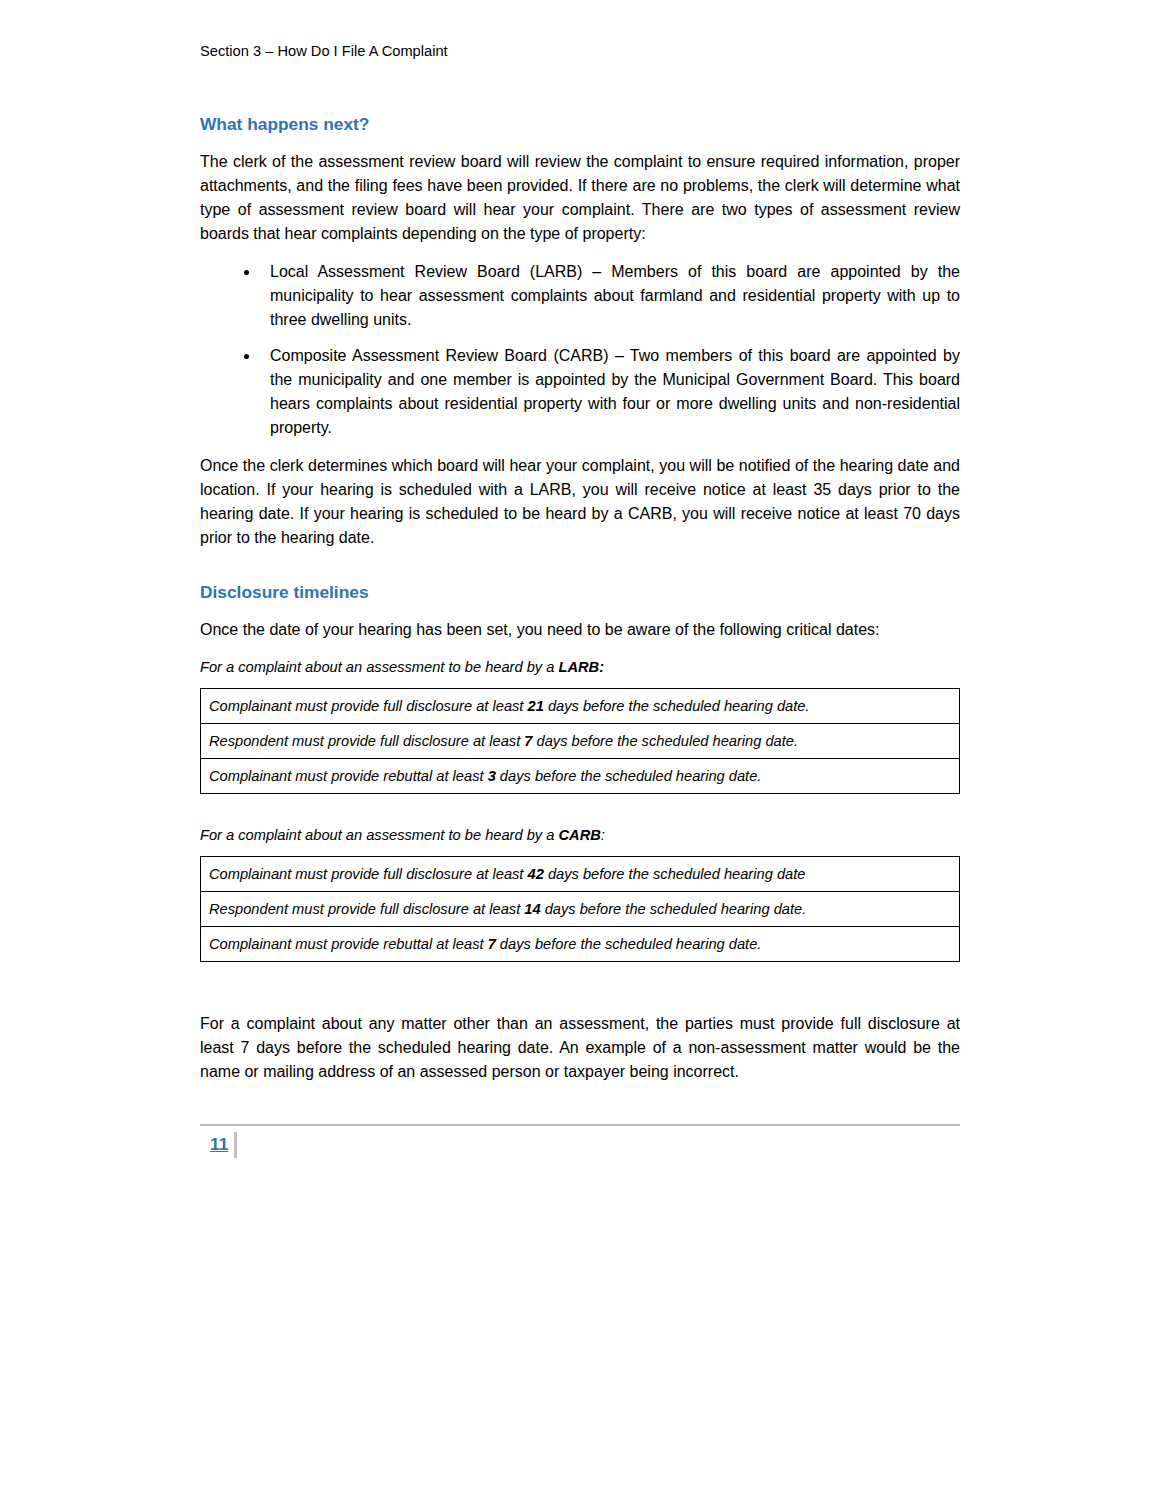Section 3 – How Do I File A Complaint
What happens next?
The clerk of the assessment review board will review the complaint to ensure required information, proper attachments, and the filing fees have been provided. If there are no problems, the clerk will determine what type of assessment review board will hear your complaint. There are two types of assessment review boards that hear complaints depending on the type of property:
Local Assessment Review Board (LARB) – Members of this board are appointed by the municipality to hear assessment complaints about farmland and residential property with up to three dwelling units.
Composite Assessment Review Board (CARB) – Two members of this board are appointed by the municipality and one member is appointed by the Municipal Government Board. This board hears complaints about residential property with four or more dwelling units and non-residential property.
Once the clerk determines which board will hear your complaint, you will be notified of the hearing date and location. If your hearing is scheduled with a LARB, you will receive notice at least 35 days prior to the hearing date. If your hearing is scheduled to be heard by a CARB, you will receive notice at least 70 days prior to the hearing date.
Disclosure timelines
Once the date of your hearing has been set, you need to be aware of the following critical dates:
For a complaint about an assessment to be heard by a LARB:
| Complainant must provide full disclosure at least 21 days before the scheduled hearing date. |
| Respondent must provide full disclosure at least 7 days before the scheduled hearing date. |
| Complainant must provide rebuttal at least 3 days before the scheduled hearing date. |
For a complaint about an assessment to be heard by a CARB:
| Complainant must provide full disclosure at least 42 days before the scheduled hearing date |
| Respondent must provide full disclosure at least 14 days before the scheduled hearing date. |
| Complainant must provide rebuttal at least 7 days before the scheduled hearing date. |
For a complaint about any matter other than an assessment, the parties must provide full disclosure at least 7 days before the scheduled hearing date. An example of a non-assessment matter would be the name or mailing address of an assessed person or taxpayer being incorrect.
11